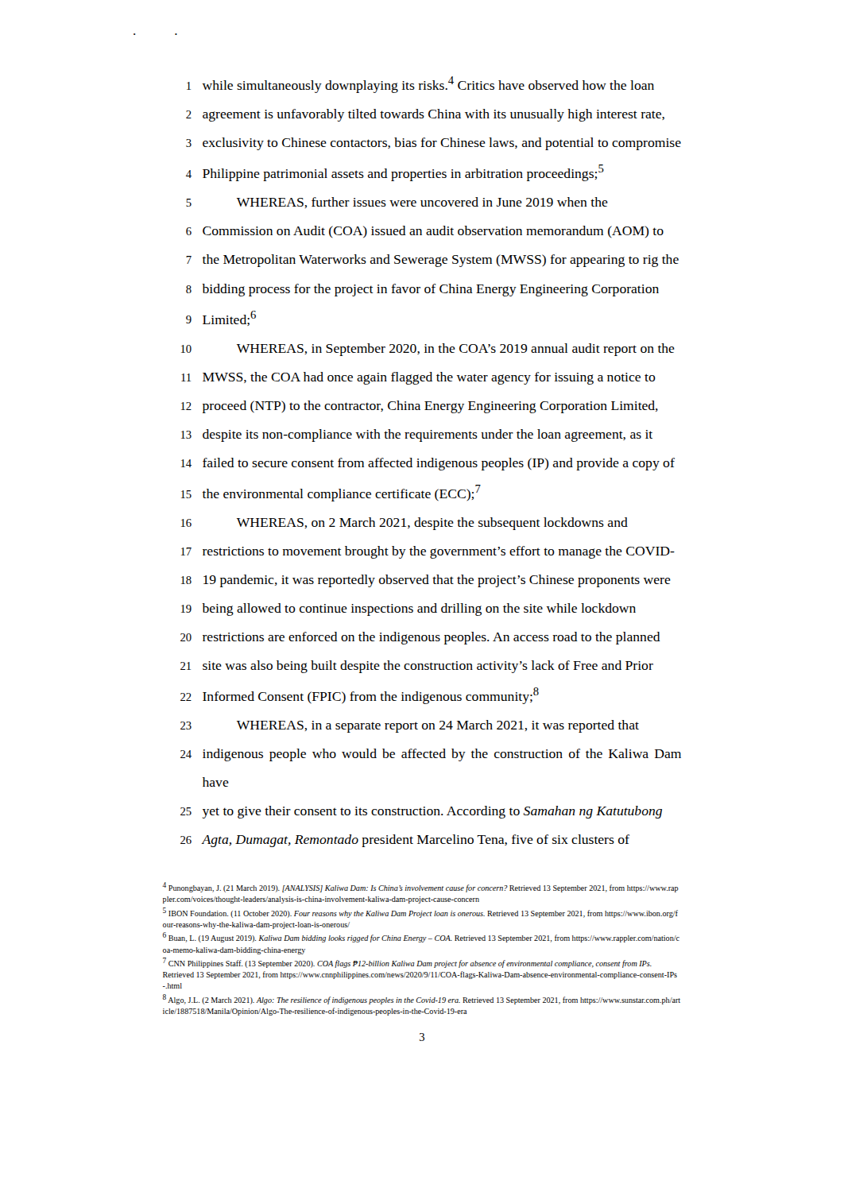· ·
1while simultaneously downplaying its risks.4 Critics have observed how the loan 2agreement is unfavorably tilted towards China with its unusually high interest rate, 3exclusivity to Chinese contactors, bias for Chinese laws, and potential to compromise 4 Philippine patrimonial assets and properties in arbitration proceedings;5 5 WHEREAS, further issues were uncovered in June 2019 when the 6 Commission on Audit (COA) issued an audit observation memorandum (AOM) to 7the Metropolitan Waterworks and Sewerage System (MWSS) for appearing to rig the 8bidding process for the project in favor of China Energy Engineering Corporation 9 Limited;6 10 WHEREAS, in September 2020, in the COA’s 2019 annual audit report on the 11 MWSS, the COA had once again flagged the water agency for issuing a notice to 12proceed (NTP) to the contractor, China Energy Engineering Corporation Limited, 13despite its non-compliance with the requirements under the loan agreement, as it 14failed to secure consent from affected indigenous peoples (IP) and provide a copy of 15the environmental compliance certificate (ECC);7 16 WHEREAS, on 2 March 2021, despite the subsequent lockdowns and 17restrictions to movement brought by the government’s effort to manage the COVID- 1819 pandemic, it was reportedly observed that the project’s Chinese proponents were 19being allowed to continue inspections and drilling on the site while lockdown 20restrictions are enforced on the indigenous peoples. An access road to the planned 21site was also being built despite the construction activity’s lack of Free and Prior 22 Informed Consent (FPIC) from the indigenous community;8 23 WHEREAS, in a separate report on 24 March 2021, it was reported that 24indigenous people who would be affected by the construction of the Kaliwa Dam have 25yet to give their consent to its construction. According to Samahan ng Katutubong 26 Agta, Dumagat, Remontado president Marcelino Tena, five of six clusters of
4 Punongbayan, J. (21 March 2019). [ANALYSIS] Kaliwa Dam: Is China’s involvement cause for concern? Retrieved 13 September 2021, from https://www.rappler.com/voices/thought-leaders/analysis-is-china-involvement-kaliwa-dam-project-cause-concern
5 IBON Foundation. (11 October 2020). Four reasons why the Kaliwa Dam Project loan is onerous. Retrieved 13 September 2021, from https://www.ibon.org/four-reasons-why-the-kaliwa-dam-project-loan-is-onerous/
6 Buan, L. (19 August 2019). Kaliwa Dam bidding looks rigged for China Energy – COA. Retrieved 13 September 2021, from https://www.rappler.com/nation/coa-memo-kaliwa-dam-bidding-china-energy
7 CNN Philippines Staff. (13 September 2020). COA flags ₱12-billion Kaliwa Dam project for absence of environmental compliance, consent from IPs. Retrieved 13 September 2021, from https://www.cnnphilippines.com/news/2020/9/11/COA-flags-Kaliwa-Dam-absence-environmental-compliance-consent-IPs-.html
8 Algo, J.L. (2 March 2021). Algo: The resilience of indigenous peoples in the Covid-19 era. Retrieved 13 September 2021, from https://www.sunstar.com.ph/article/1887518/Manila/Opinion/Algo-The-resilience-of-indigenous-peoples-in-the-Covid-19-era
3